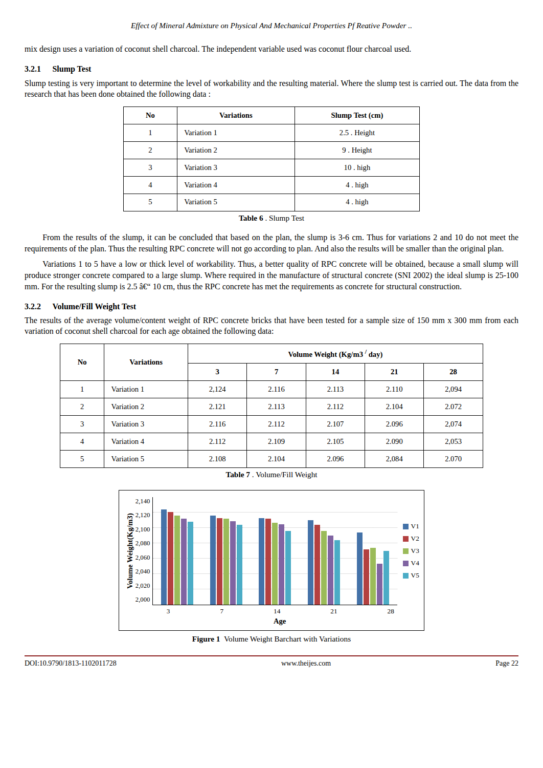Effect of Mineral Admixture on Physical And Mechanical Properties Pf Reative Powder ..
mix design uses a variation of coconut shell charcoal. The independent variable used was coconut flour charcoal used.
3.2.1 Slump Test
Slump testing is very important to determine the level of workability and the resulting material. Where the slump test is carried out. The data from the research that has been done obtained the following data :
| No | Variations | Slump Test (cm) |
| --- | --- | --- |
| 1 | Variation 1 | 2.5 . Height |
| 2 | Variation 2 | 9 . Height |
| 3 | Variation 3 | 10 . high |
| 4 | Variation 4 | 4 . high |
| 5 | Variation 5 | 4 . high |
Table 6 . Slump Test
From the results of the slump, it can be concluded that based on the plan, the slump is 3-6 cm. Thus for variations 2 and 10 do not meet the requirements of the plan. Thus the resulting RPC concrete will not go according to plan. And also the results will be smaller than the original plan.
Variations 1 to 5 have a low or thick level of workability. Thus, a better quality of RPC concrete will be obtained, because a small slump will produce stronger concrete compared to a large slump. Where required in the manufacture of structural concrete (SNI 2002) the ideal slump is 25-100 mm. For the resulting slump is 2.5 â€“ 10 cm, thus the RPC concrete has met the requirements as concrete for structural construction.
3.2.2 Volume/Fill Weight Test
The results of the average volume/content weight of RPC concrete bricks that have been tested for a sample size of 150 mm x 300 mm from each variation of coconut shell charcoal for each age obtained the following data:
| No | Variations | Volume Weight (Kg/m3 / day) |
| --- | --- | --- |
| 3 | 7 | 14 | 21 | 28 |
| 1 | Variation 1 | 2,124 | 2.116 | 2.113 | 2.110 | 2,094 |
| 2 | Variation 2 | 2.121 | 2.113 | 2.112 | 2.104 | 2.072 |
| 3 | Variation 3 | 2.116 | 2.112 | 2.107 | 2.096 | 2,074 |
| 4 | Variation 4 | 2.112 | 2.109 | 2.105 | 2.090 | 2,053 |
| 5 | Variation 5 | 2.108 | 2.104 | 2.096 | 2,084 | 2.070 |
Table 7 . Volume/Fill Weight
Volume Weight(Kg/m3)
2,140 2,120 2,100 2,080 2,060 2,040 2,020 2,000
V1
V2
V3
V4
V5
3 7 14 21 28
Age
Figure 1 Volume Weight Barchart with Variations
DOI:10.9790/1813-1102011728 www.theijes.com Page 22